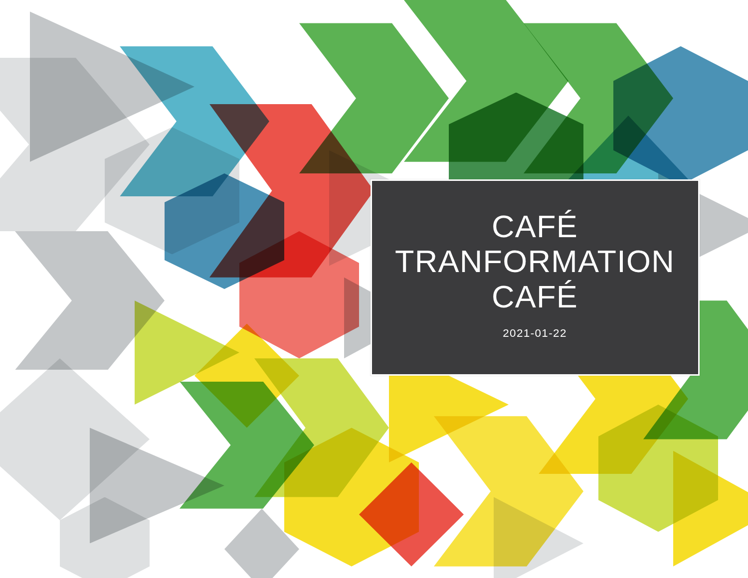Café
Tranformation
Café
2021-01-22